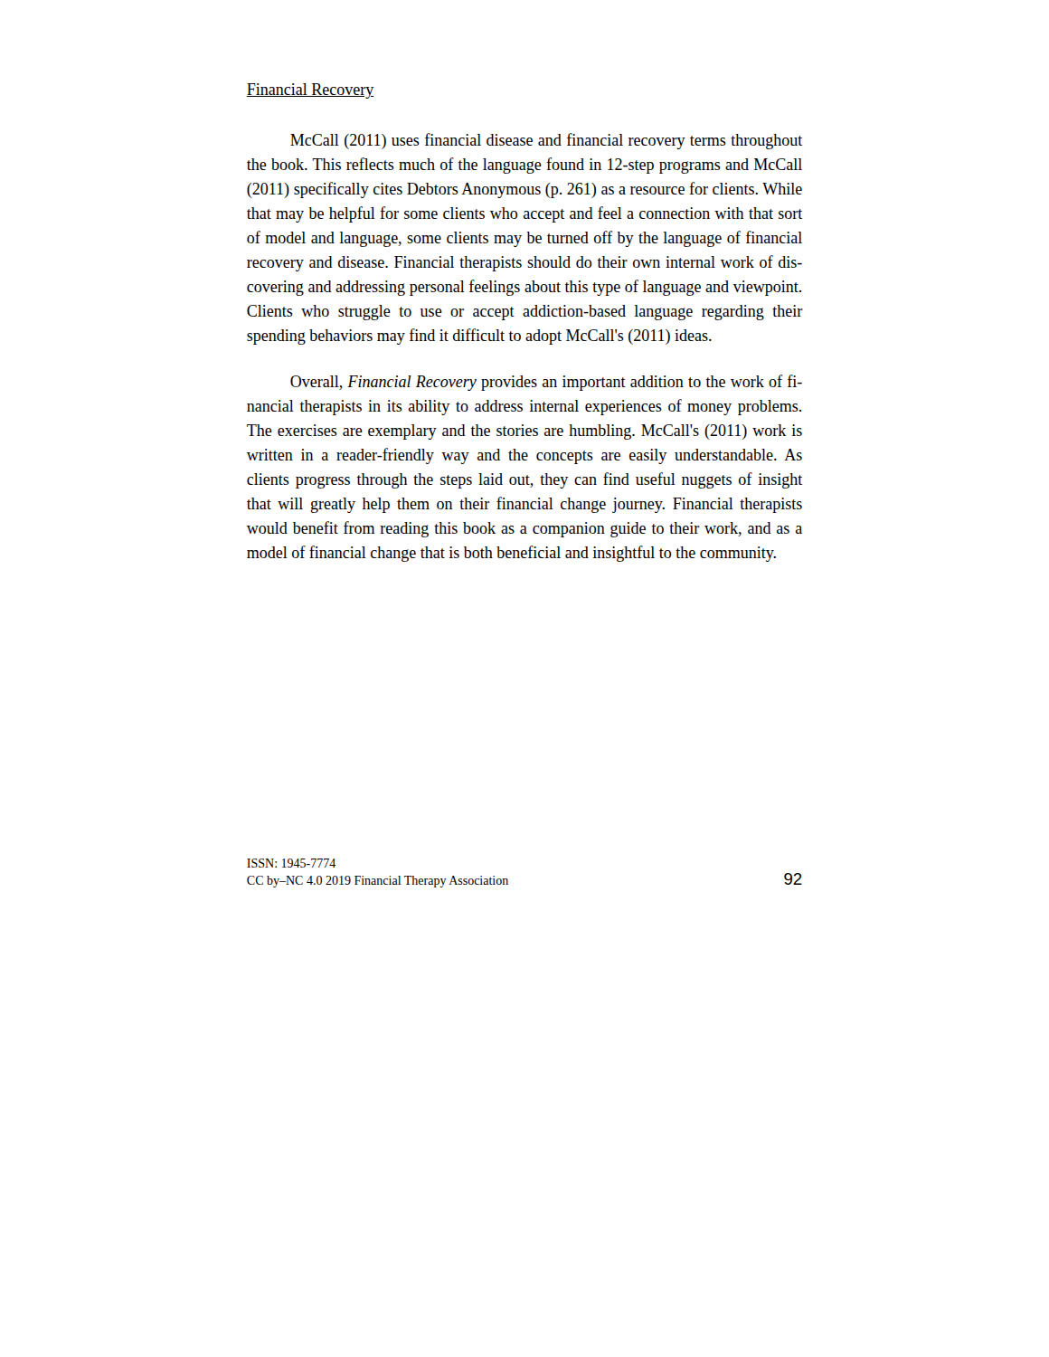Financial Recovery
McCall (2011) uses financial disease and financial recovery terms throughout the book. This reflects much of the language found in 12-step programs and McCall (2011) specifically cites Debtors Anonymous (p. 261) as a resource for clients. While that may be helpful for some clients who accept and feel a connection with that sort of model and language, some clients may be turned off by the language of financial recovery and disease. Financial therapists should do their own internal work of discovering and addressing personal feelings about this type of language and viewpoint. Clients who struggle to use or accept addiction-based language regarding their spending behaviors may find it difficult to adopt McCall's (2011) ideas.
Overall, Financial Recovery provides an important addition to the work of financial therapists in its ability to address internal experiences of money problems. The exercises are exemplary and the stories are humbling. McCall's (2011) work is written in a reader-friendly way and the concepts are easily understandable. As clients progress through the steps laid out, they can find useful nuggets of insight that will greatly help them on their financial change journey. Financial therapists would benefit from reading this book as a companion guide to their work, and as a model of financial change that is both beneficial and insightful to the community.
ISSN: 1945-7774
CC by–NC 4.0 2019 Financial Therapy Association
92